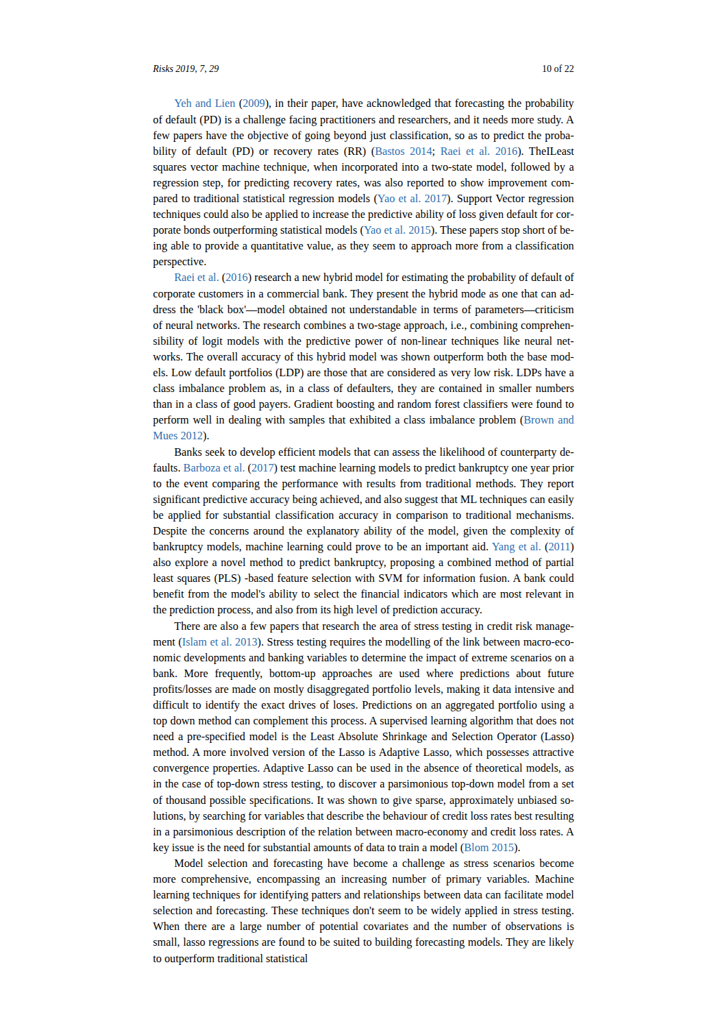Risks 2019, 7, 29 10 of 22
Yeh and Lien (2009), in their paper, have acknowledged that forecasting the probability of default (PD) is a challenge facing practitioners and researchers, and it needs more study. A few papers have the objective of going beyond just classification, so as to predict the probability of default (PD) or recovery rates (RR) (Bastos 2014; Raei et al. 2016). TheILeast squares vector machine technique, when incorporated into a two-state model, followed by a regression step, for predicting recovery rates, was also reported to show improvement compared to traditional statistical regression models (Yao et al. 2017). Support Vector regression techniques could also be applied to increase the predictive ability of loss given default for corporate bonds outperforming statistical models (Yao et al. 2015). These papers stop short of being able to provide a quantitative value, as they seem to approach more from a classification perspective.
Raei et al. (2016) research a new hybrid model for estimating the probability of default of corporate customers in a commercial bank. They present the hybrid mode as one that can address the 'black box'—model obtained not understandable in terms of parameters—criticism of neural networks. The research combines a two-stage approach, i.e., combining comprehensibility of logit models with the predictive power of non-linear techniques like neural networks. The overall accuracy of this hybrid model was shown outperform both the base models. Low default portfolios (LDP) are those that are considered as very low risk. LDPs have a class imbalance problem as, in a class of defaulters, they are contained in smaller numbers than in a class of good payers. Gradient boosting and random forest classifiers were found to perform well in dealing with samples that exhibited a class imbalance problem (Brown and Mues 2012).
Banks seek to develop efficient models that can assess the likelihood of counterparty defaults. Barboza et al. (2017) test machine learning models to predict bankruptcy one year prior to the event comparing the performance with results from traditional methods. They report significant predictive accuracy being achieved, and also suggest that ML techniques can easily be applied for substantial classification accuracy in comparison to traditional mechanisms. Despite the concerns around the explanatory ability of the model, given the complexity of bankruptcy models, machine learning could prove to be an important aid. Yang et al. (2011) also explore a novel method to predict bankruptcy, proposing a combined method of partial least squares (PLS) -based feature selection with SVM for information fusion. A bank could benefit from the model's ability to select the financial indicators which are most relevant in the prediction process, and also from its high level of prediction accuracy.
There are also a few papers that research the area of stress testing in credit risk management (Islam et al. 2013). Stress testing requires the modelling of the link between macro-economic developments and banking variables to determine the impact of extreme scenarios on a bank. More frequently, bottom-up approaches are used where predictions about future profits/losses are made on mostly disaggregated portfolio levels, making it data intensive and difficult to identify the exact drives of loses. Predictions on an aggregated portfolio using a top down method can complement this process. A supervised learning algorithm that does not need a pre-specified model is the Least Absolute Shrinkage and Selection Operator (Lasso) method. A more involved version of the Lasso is Adaptive Lasso, which possesses attractive convergence properties. Adaptive Lasso can be used in the absence of theoretical models, as in the case of top-down stress testing, to discover a parsimonious top-down model from a set of thousand possible specifications. It was shown to give sparse, approximately unbiased solutions, by searching for variables that describe the behaviour of credit loss rates best resulting in a parsimonious description of the relation between macro-economy and credit loss rates. A key issue is the need for substantial amounts of data to train a model (Blom 2015).
Model selection and forecasting have become a challenge as stress scenarios become more comprehensive, encompassing an increasing number of primary variables. Machine learning techniques for identifying patters and relationships between data can facilitate model selection and forecasting. These techniques don't seem to be widely applied in stress testing. When there are a large number of potential covariates and the number of observations is small, lasso regressions are found to be suited to building forecasting models. They are likely to outperform traditional statistical